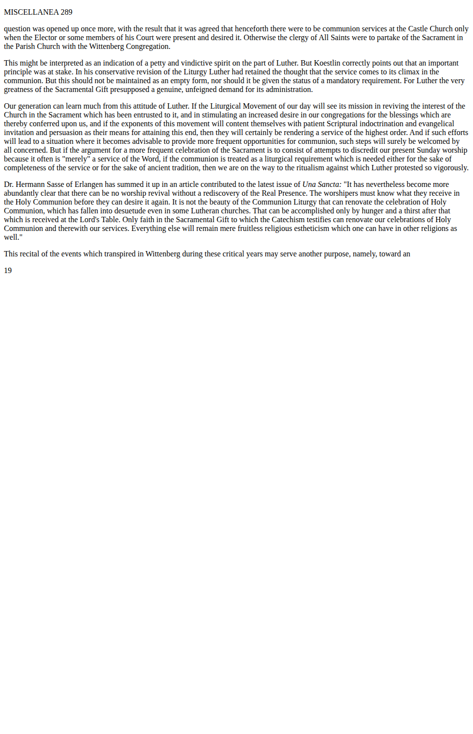MISCELLANEA 289
question was opened up once more, with the result that it was agreed that henceforth there were to be communion services at the Castle Church only when the Elector or some members of his Court were present and desired it. Otherwise the clergy of All Saints were to partake of the Sacrament in the Parish Church with the Wittenberg Congregation.
This might be interpreted as an indication of a petty and vindictive spirit on the part of Luther. But Koestlin correctly points out that an important principle was at stake. In his conservative revision of the Liturgy Luther had retained the thought that the service comes to its climax in the communion. But this should not be maintained as an empty form, nor should it be given the status of a mandatory requirement. For Luther the very greatness of the Sacramental Gift presupposed a genuine, unfeigned demand for its administration.
Our generation can learn much from this attitude of Luther. If the Liturgical Movement of our day will see its mission in reviving the interest of the Church in the Sacrament which has been entrusted to it, and in stimulating an increased desire in our congregations for the blessings which are thereby conferred upon us, and if the exponents of this movement will content themselves with patient Scriptural indoctrination and evangelical invitation and persuasion as their means for attaining this end, then they will certainly be rendering a service of the highest order. And if such efforts will lead to a situation where it becomes advisable to provide more frequent opportunities for communion, such steps will surely be welcomed by all concerned. But if the argument for a more frequent celebration of the Sacrament is to consist of attempts to discredit our present Sunday worship because it often is "merely" a service of the Word, if the communion is treated as a liturgical requirement which is needed either for the sake of completeness of the service or for the sake of ancient tradition, then we are on the way to the ritualism against which Luther protested so vigorously.
Dr. Hermann Sasse of Erlangen has summed it up in an article contributed to the latest issue of Una Sancta: "It has nevertheless become more abundantly clear that there can be no worship revival without a rediscovery of the Real Presence. The worshipers must know what they receive in the Holy Communion before they can desire it again. It is not the beauty of the Communion Liturgy that can renovate the celebration of Holy Communion, which has fallen into desuetude even in some Lutheran churches. That can be accomplished only by hunger and a thirst after that which is received at the Lord's Table. Only faith in the Sacramental Gift to which the Catechism testifies can renovate our celebrations of Holy Communion and therewith our services. Everything else will remain mere fruitless religious estheticism which one can have in other religions as well."
This recital of the events which transpired in Wittenberg during these critical years may serve another purpose, namely, toward an
19